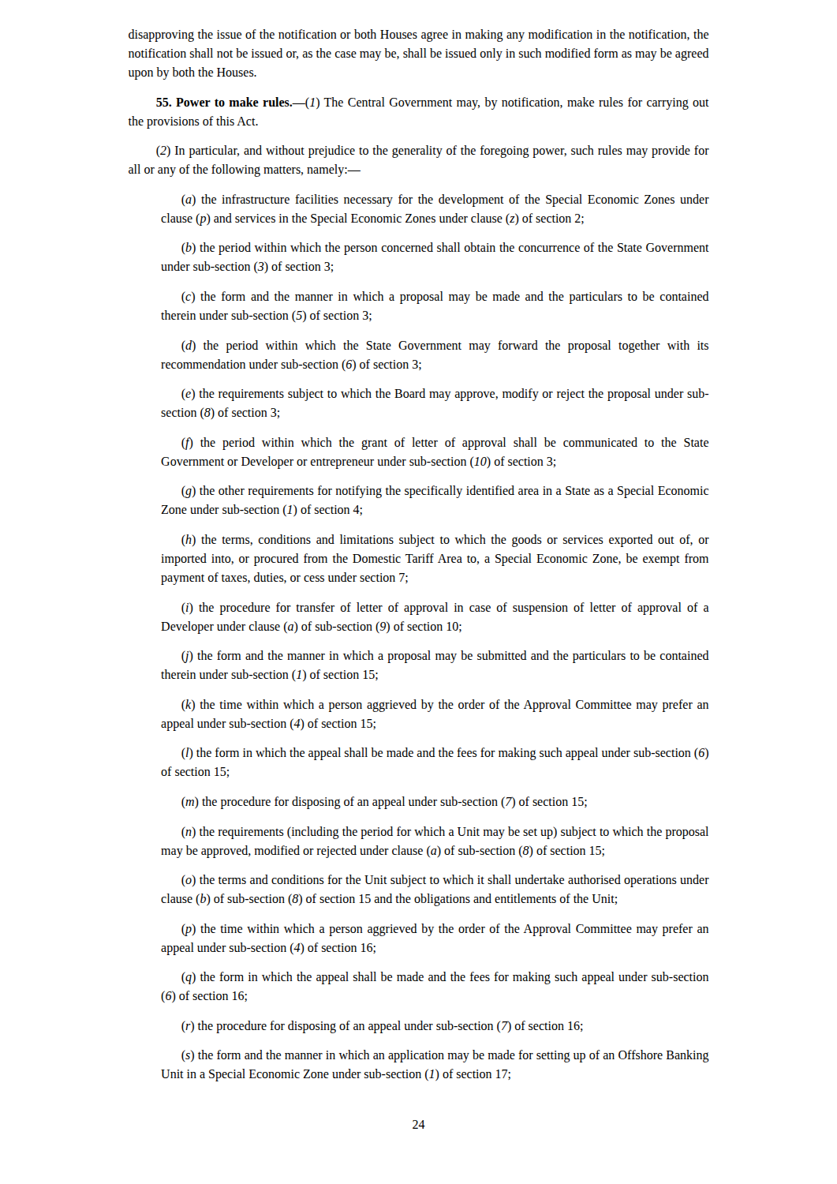disapproving the issue of the notification or both Houses agree in making any modification in the notification, the notification shall not be issued or, as the case may be, shall be issued only in such modified form as may be agreed upon by both the Houses.
55. Power to make rules.—(1) The Central Government may, by notification, make rules for carrying out the provisions of this Act.
(2) In particular, and without prejudice to the generality of the foregoing power, such rules may provide for all or any of the following matters, namely:—
(a) the infrastructure facilities necessary for the development of the Special Economic Zones under clause (p) and services in the Special Economic Zones under clause (z) of section 2;
(b) the period within which the person concerned shall obtain the concurrence of the State Government under sub-section (3) of section 3;
(c) the form and the manner in which a proposal may be made and the particulars to be contained therein under sub-section (5) of section 3;
(d) the period within which the State Government may forward the proposal together with its recommendation under sub-section (6) of section 3;
(e) the requirements subject to which the Board may approve, modify or reject the proposal under sub-section (8) of section 3;
(f) the period within which the grant of letter of approval shall be communicated to the State Government or Developer or entrepreneur under sub-section (10) of section 3;
(g) the other requirements for notifying the specifically identified area in a State as a Special Economic Zone under sub-section (1) of section 4;
(h) the terms, conditions and limitations subject to which the goods or services exported out of, or imported into, or procured from the Domestic Tariff Area to, a Special Economic Zone, be exempt from payment of taxes, duties, or cess under section 7;
(i) the procedure for transfer of letter of approval in case of suspension of letter of approval of a Developer under clause (a) of sub-section (9) of section 10;
(j) the form and the manner in which a proposal may be submitted and the particulars to be contained therein under sub-section (1) of section 15;
(k) the time within which a person aggrieved by the order of the Approval Committee may prefer an appeal under sub-section (4) of section 15;
(l) the form in which the appeal shall be made and the fees for making such appeal under sub-section (6) of section 15;
(m) the procedure for disposing of an appeal under sub-section (7) of section 15;
(n) the requirements (including the period for which a Unit may be set up) subject to which the proposal may be approved, modified or rejected under clause (a) of sub-section (8) of section 15;
(o) the terms and conditions for the Unit subject to which it shall undertake authorised operations under clause (b) of sub-section (8) of section 15 and the obligations and entitlements of the Unit;
(p) the time within which a person aggrieved by the order of the Approval Committee may prefer an appeal under sub-section (4) of section 16;
(q) the form in which the appeal shall be made and the fees for making such appeal under sub-section (6) of section 16;
(r) the procedure for disposing of an appeal under sub-section (7) of section 16;
(s) the form and the manner in which an application may be made for setting up of an Offshore Banking Unit in a Special Economic Zone under sub-section (1) of section 17;
24